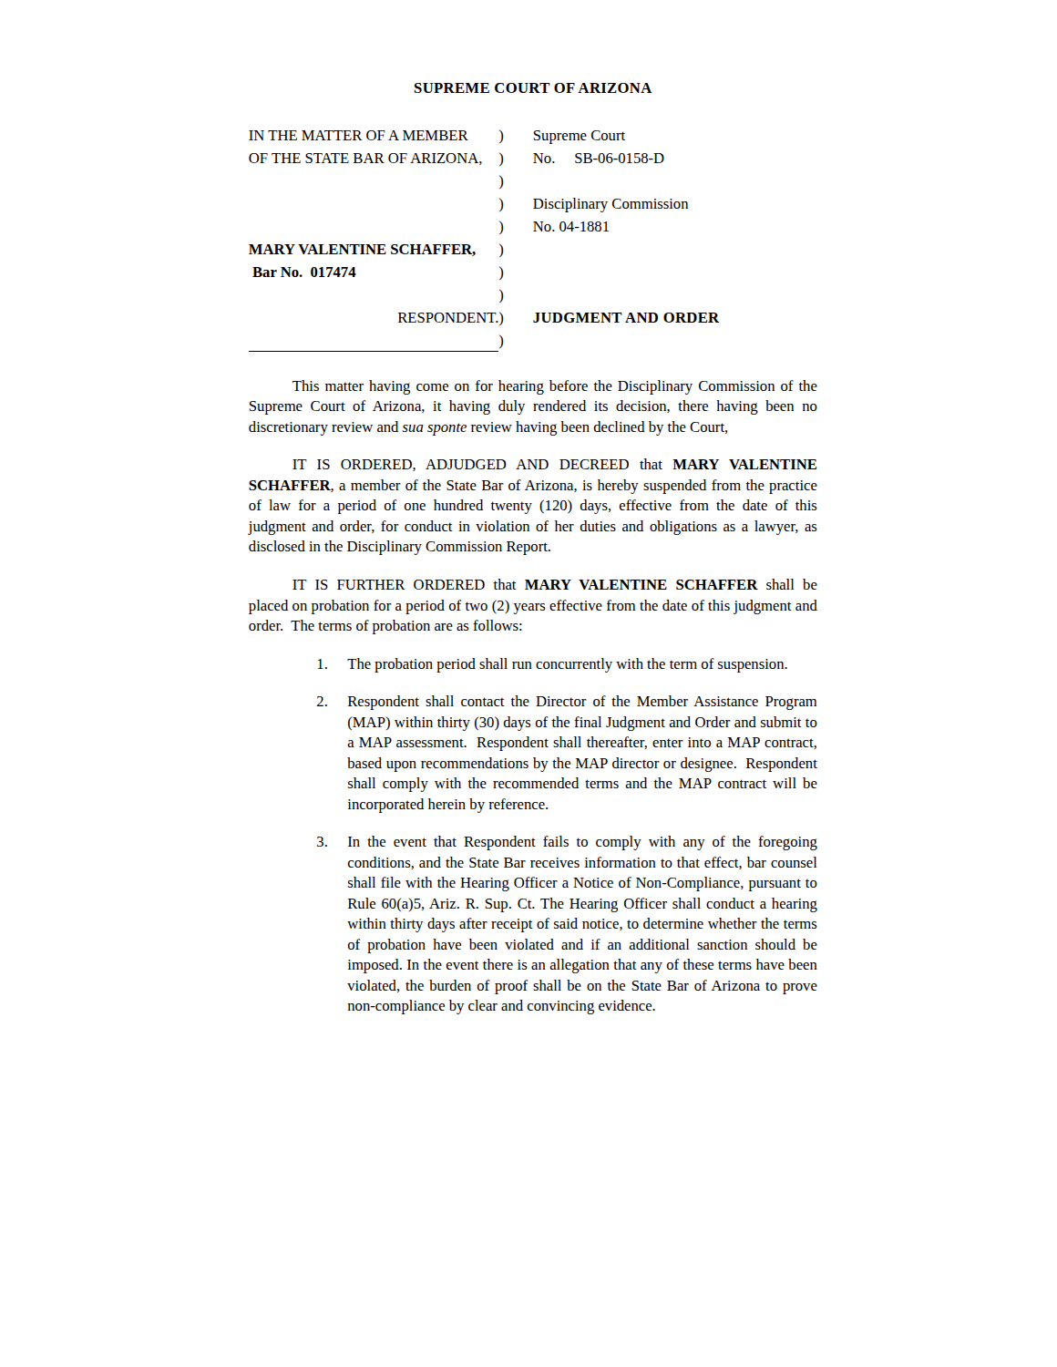SUPREME COURT OF ARIZONA
| IN THE MATTER OF A MEMBER | ) | Supreme Court |
| OF THE STATE BAR OF ARIZONA, | ) | No. SB-06-0158-D |
| | ) | |
| | ) | Disciplinary Commission |
| | ) | No. 04-1881 |
| MARY VALENTINE SCHAFFER, | ) | |
| Bar No. 017474 | ) | |
| | ) | |
| RESPONDENT. | ) | JUDGMENT AND ORDER |
| | ) | |
This matter having come on for hearing before the Disciplinary Commission of the Supreme Court of Arizona, it having duly rendered its decision, there having been no discretionary review and sua sponte review having been declined by the Court,
IT IS ORDERED, ADJUDGED AND DECREED that MARY VALENTINE SCHAFFER, a member of the State Bar of Arizona, is hereby suspended from the practice of law for a period of one hundred twenty (120) days, effective from the date of this judgment and order, for conduct in violation of her duties and obligations as a lawyer, as disclosed in the Disciplinary Commission Report.
IT IS FURTHER ORDERED that MARY VALENTINE SCHAFFER shall be placed on probation for a period of two (2) years effective from the date of this judgment and order. The terms of probation are as follows:
The probation period shall run concurrently with the term of suspension.
Respondent shall contact the Director of the Member Assistance Program (MAP) within thirty (30) days of the final Judgment and Order and submit to a MAP assessment. Respondent shall thereafter, enter into a MAP contract, based upon recommendations by the MAP director or designee. Respondent shall comply with the recommended terms and the MAP contract will be incorporated herein by reference.
In the event that Respondent fails to comply with any of the foregoing conditions, and the State Bar receives information to that effect, bar counsel shall file with the Hearing Officer a Notice of Non-Compliance, pursuant to Rule 60(a)5, Ariz. R. Sup. Ct. The Hearing Officer shall conduct a hearing within thirty days after receipt of said notice, to determine whether the terms of probation have been violated and if an additional sanction should be imposed. In the event there is an allegation that any of these terms have been violated, the burden of proof shall be on the State Bar of Arizona to prove non-compliance by clear and convincing evidence.